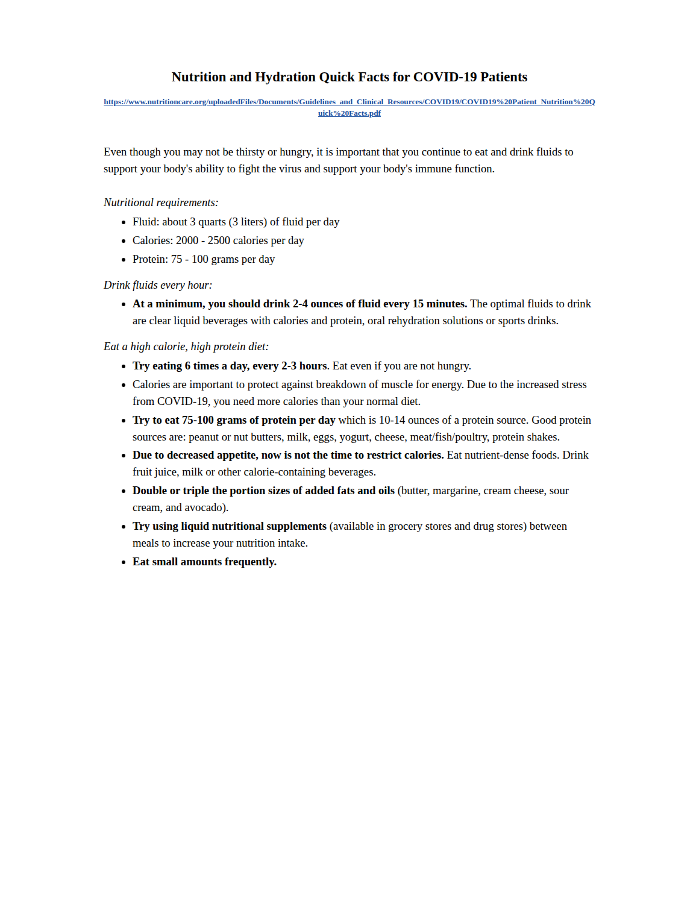Nutrition and Hydration Quick Facts for COVID-19 Patients
https://www.nutritioncare.org/uploadedFiles/Documents/Guidelines_and_Clinical_Resources/COVID19/COVID19%20Patient_Nutrition%20Quick%20Facts.pdf
Even though you may not be thirsty or hungry, it is important that you continue to eat and drink fluids to support your body's ability to fight the virus and support your body's immune function.
Nutritional requirements:
Fluid: about 3 quarts (3 liters) of fluid per day
Calories: 2000 - 2500 calories per day
Protein: 75 - 100 grams per day
Drink fluids every hour:
At a minimum, you should drink 2-4 ounces of fluid every 15 minutes. The optimal fluids to drink are clear liquid beverages with calories and protein, oral rehydration solutions or sports drinks.
Eat a high calorie, high protein diet:
Try eating 6 times a day, every 2-3 hours. Eat even if you are not hungry.
Calories are important to protect against breakdown of muscle for energy. Due to the increased stress from COVID-19, you need more calories than your normal diet.
Try to eat 75-100 grams of protein per day which is 10-14 ounces of a protein source. Good protein sources are: peanut or nut butters, milk, eggs, yogurt, cheese, meat/fish/poultry, protein shakes.
Due to decreased appetite, now is not the time to restrict calories. Eat nutrient-dense foods. Drink fruit juice, milk or other calorie-containing beverages.
Double or triple the portion sizes of added fats and oils (butter, margarine, cream cheese, sour cream, and avocado).
Try using liquid nutritional supplements (available in grocery stores and drug stores) between meals to increase your nutrition intake.
Eat small amounts frequently.